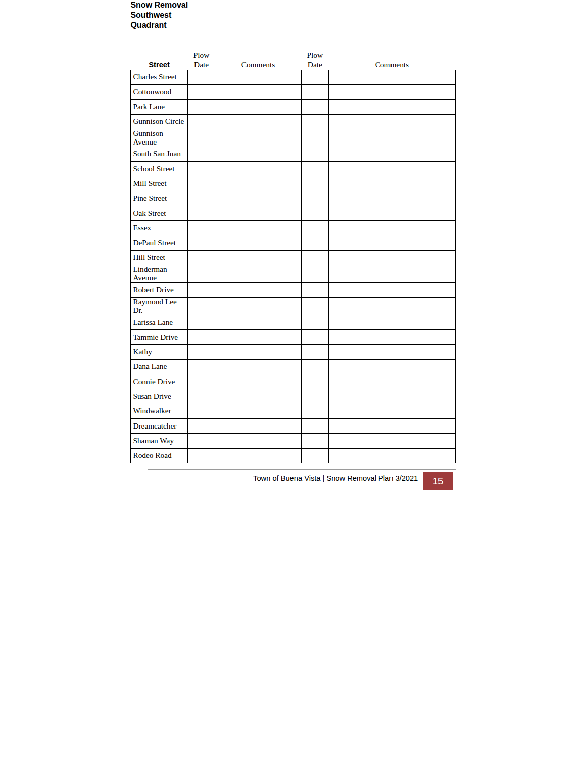Snow Removal Southwest Quadrant
| | Plow | | Plow | |
| --- | --- | --- | --- | --- |
| Street | Date | Comments | Date | Comments |
| Charles Street | | | | |
| Cottonwood | | | | |
| Park Lane | | | | |
| Gunnison Circle | | | | |
| Gunnison Avenue | | | | |
| South San Juan | | | | |
| School Street | | | | |
| Mill Street | | | | |
| Pine Street | | | | |
| Oak Street | | | | |
| Essex | | | | |
| DePaul Street | | | | |
| Hill Street | | | | |
| Linderman Avenue | | | | |
| Robert Drive | | | | |
| Raymond Lee Dr. | | | | |
| Larissa Lane | | | | |
| Tammie Drive | | | | |
| Kathy | | | | |
| Dana Lane | | | | |
| Connie Drive | | | | |
| Susan Drive | | | | |
| Windwalker | | | | |
| Dreamcatcher | | | | |
| Shaman Way | | | | |
| Rodeo Road | | | | |
Town of Buena Vista | Snow Removal Plan 3/2021
15